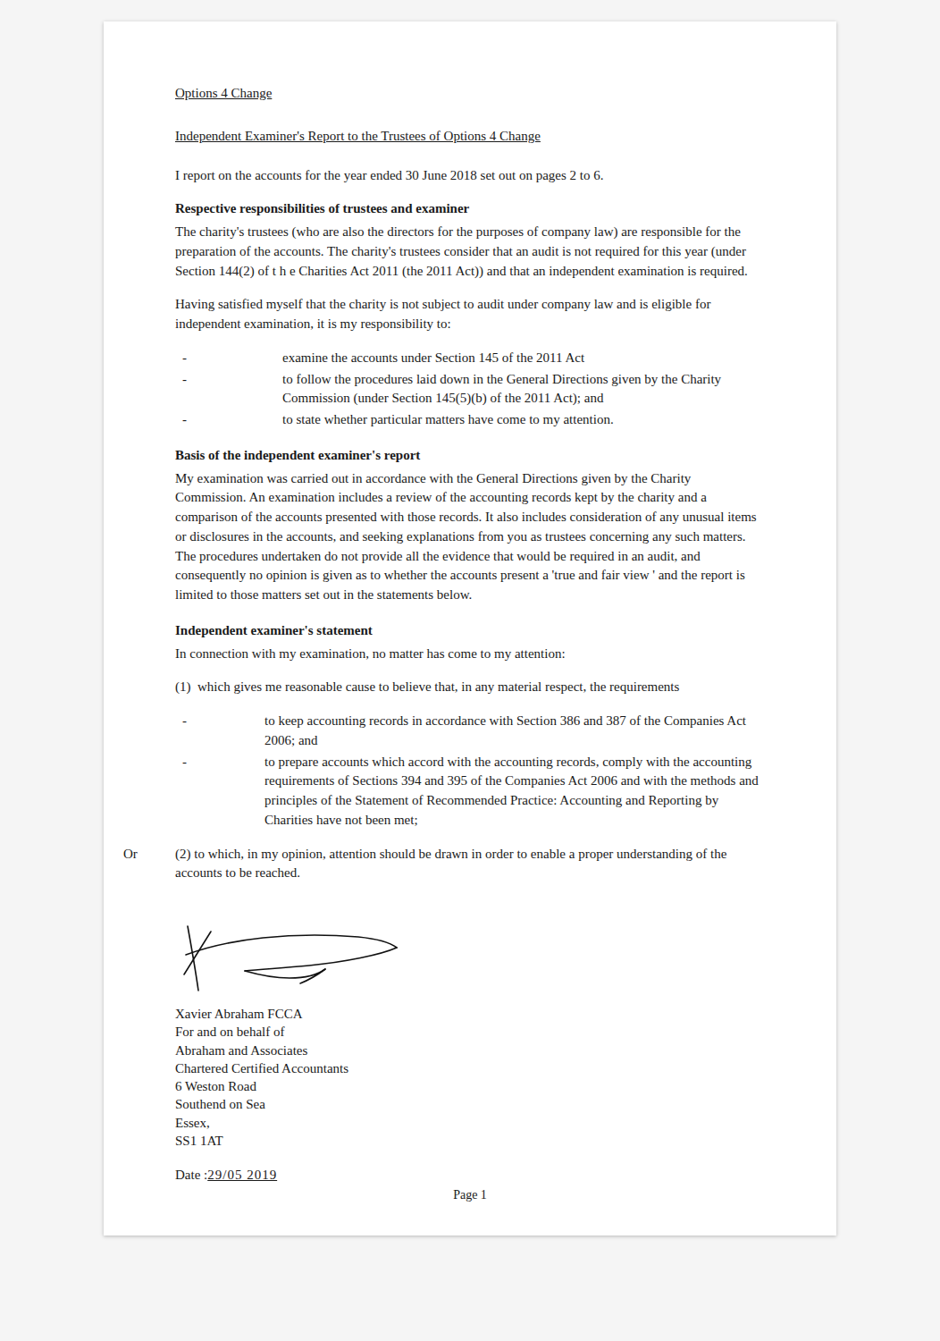Options 4 Change
Independent Examiner's Report to the Trustees of Options 4 Change
I report on the accounts for the year ended 30 June 2018 set out on pages 2 to 6.
Respective responsibilities of trustees and examiner
The charity's trustees (who are also the directors for the purposes of company law) are responsible for the preparation of the accounts. The charity's trustees consider that an audit is not required for this year (under Section 144(2) of t h e Charities Act 2011 (the 2011 Act)) and that an independent examination is required.
Having satisfied myself that the charity is not subject to audit under company law and is eligible for independent examination, it is my responsibility to:
examine the accounts under Section 145 of the 2011 Act
to follow the procedures laid down in the General Directions given by the Charity Commission (under Section 145(5)(b) of the 2011 Act); and
to state whether particular matters have come to my attention.
Basis of the independent examiner's report
My examination was carried out in accordance with the General Directions given by the Charity Commission. An examination includes a review of the accounting records kept by the charity and a comparison of the accounts presented with those records. It also includes consideration of any unusual items or disclosures in the accounts, and seeking explanations from you as trustees concerning any such matters. The procedures undertaken do not provide all the evidence that would be required in an audit, and consequently no opinion is given as to whether the accounts present a 'true and fair view ' and the report is limited to those matters set out in the statements below.
Independent examiner's statement
In connection with my examination, no matter has come to my attention:
(1) which gives me reasonable cause to believe that, in any material respect, the requirements
to keep accounting records in accordance with Section 386 and 387 of the Companies Act 2006; and
to prepare accounts which accord with the accounting records, comply with the accounting requirements of Sections 394 and 395 of the Companies Act 2006 and with the methods and principles of the Statement of Recommended Practice: Accounting and Reporting by Charities have not been met;
Or
(2) to which, in my opinion, attention should be drawn in order to enable a proper understanding of the accounts to be reached.
Xavier Abraham FCCA
For and on behalf of
Abraham and Associates
Chartered Certified Accountants
6 Weston Road
Southend on Sea
Essex,
SS1 1AT
Date :29/05 2019
Page 1